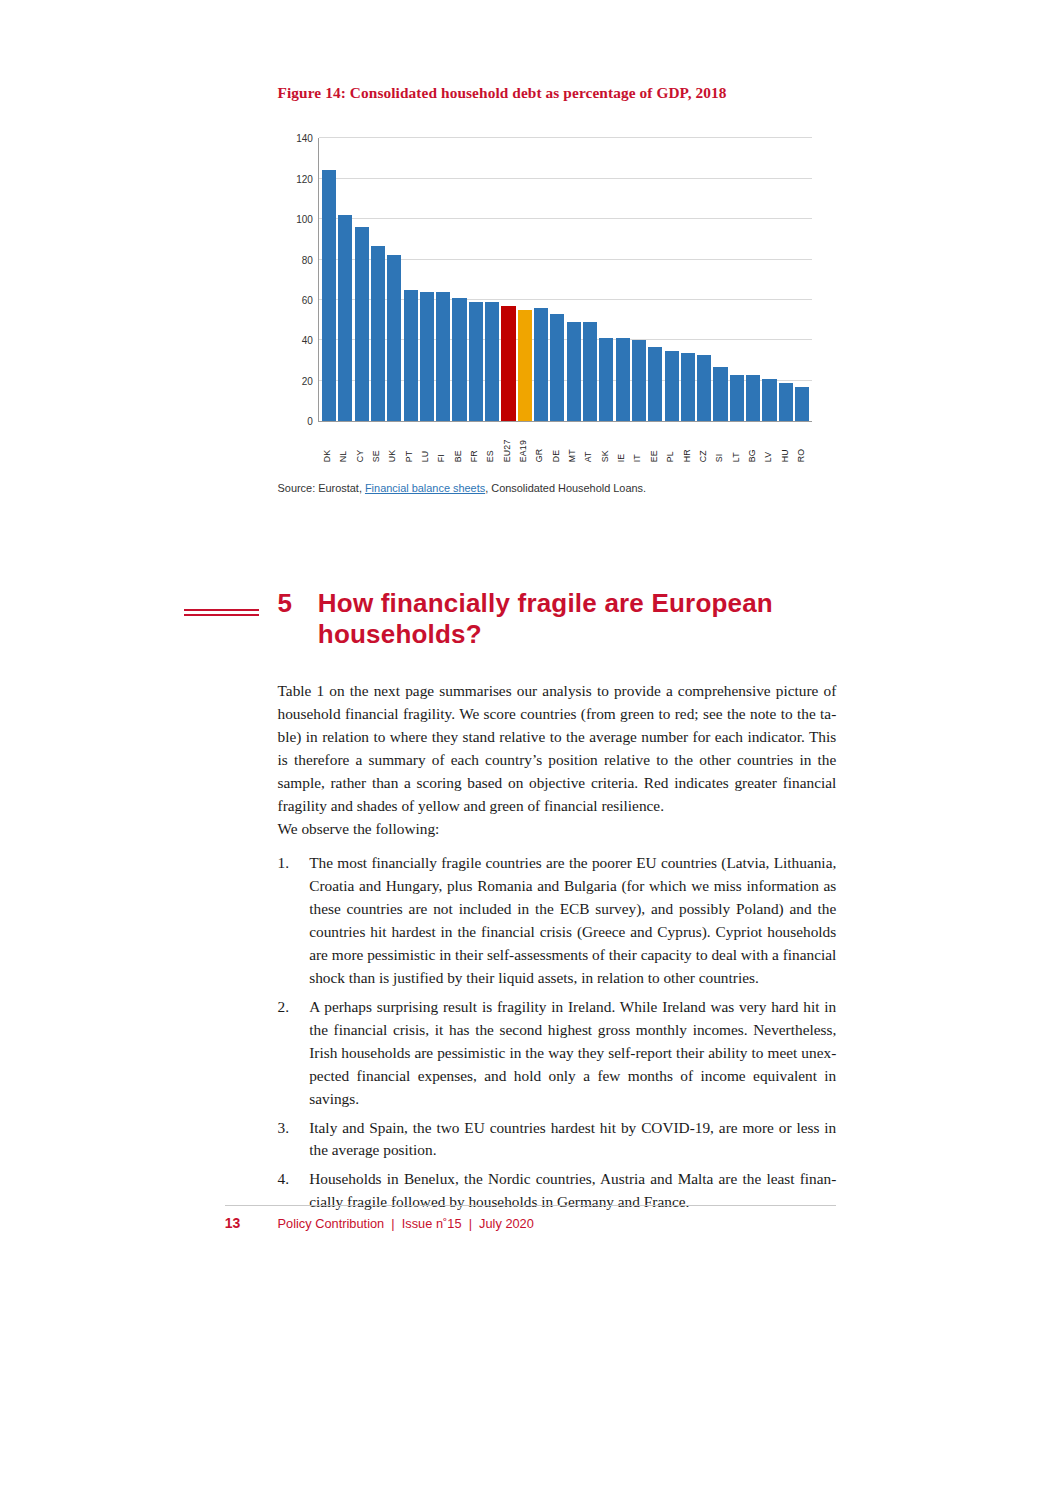Figure 14: Consolidated household debt as percentage of GDP, 2018
20
40
60
80
100
120
140
0
DK NL CY SE UK PT LU FI BE FR ES EU27 EA19 GR DE MT AT SK IE IT EE PL HR CZ SI LT BG LV HU RO
Source: Eurostat, Financial balance sheets, Consolidated Household Loans.
5 How financially fragile are Europeanhouseholds?
Table 1 on the next page summarises our analysis to provide a comprehensive picture of household financial fragility. We score countries (from green to red; see the note to the table) in relation to where they stand relative to the average number for each indicator. This is therefore a summary of each country’s position relative to the other countries in the sample, rather than a scoring based on objective criteria. Red indicates greater financial fragility and shades of yellow and green of financial resilience.
We observe the following:
The most financially fragile countries are the poorer EU countries (Latvia, Lithuania, Croatia and Hungary, plus Romania and Bulgaria (for which we miss information as these countries are not included in the ECB survey), and possibly Poland) and the countries hit hardest in the financial crisis (Greece and Cyprus). Cypriot households are more pessimistic in their self-assessments of their capacity to deal with a financial shock than is justified by their liquid assets, in relation to other countries.
A perhaps surprising result is fragility in Ireland. While Ireland was very hard hit in the financial crisis, it has the second highest gross monthly incomes. Nevertheless, Irish households are pessimistic in the way they self-report their ability to meet unexpected financial expenses, and hold only a few months of income equivalent in savings.
Italy and Spain, the two EU countries hardest hit by COVID-19, are more or less in the average position.
Households in Benelux, the Nordic countries, Austria and Malta are the least financially fragile followed by households in Germany and France.
13
Policy Contribution | Issue n˚15 | July 2020